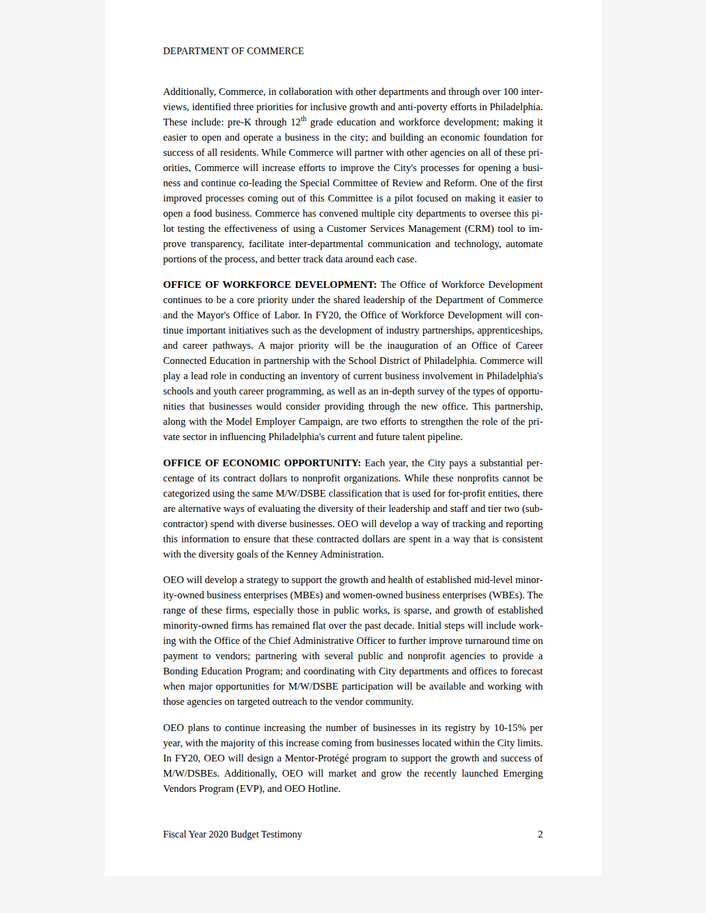DEPARTMENT OF COMMERCE
Additionally, Commerce, in collaboration with other departments and through over 100 interviews, identified three priorities for inclusive growth and anti-poverty efforts in Philadelphia. These include: pre-K through 12th grade education and workforce development; making it easier to open and operate a business in the city; and building an economic foundation for success of all residents. While Commerce will partner with other agencies on all of these priorities, Commerce will increase efforts to improve the City's processes for opening a business and continue co-leading the Special Committee of Review and Reform. One of the first improved processes coming out of this Committee is a pilot focused on making it easier to open a food business. Commerce has convened multiple city departments to oversee this pilot testing the effectiveness of using a Customer Services Management (CRM) tool to improve transparency, facilitate inter-departmental communication and technology, automate portions of the process, and better track data around each case.
OFFICE OF WORKFORCE DEVELOPMENT: The Office of Workforce Development continues to be a core priority under the shared leadership of the Department of Commerce and the Mayor's Office of Labor. In FY20, the Office of Workforce Development will continue important initiatives such as the development of industry partnerships, apprenticeships, and career pathways. A major priority will be the inauguration of an Office of Career Connected Education in partnership with the School District of Philadelphia. Commerce will play a lead role in conducting an inventory of current business involvement in Philadelphia's schools and youth career programming, as well as an in-depth survey of the types of opportunities that businesses would consider providing through the new office. This partnership, along with the Model Employer Campaign, are two efforts to strengthen the role of the private sector in influencing Philadelphia's current and future talent pipeline.
OFFICE OF ECONOMIC OPPORTUNITY: Each year, the City pays a substantial percentage of its contract dollars to nonprofit organizations. While these nonprofits cannot be categorized using the same M/W/DSBE classification that is used for for-profit entities, there are alternative ways of evaluating the diversity of their leadership and staff and tier two (subcontractor) spend with diverse businesses. OEO will develop a way of tracking and reporting this information to ensure that these contracted dollars are spent in a way that is consistent with the diversity goals of the Kenney Administration.
OEO will develop a strategy to support the growth and health of established mid-level minority-owned business enterprises (MBEs) and women-owned business enterprises (WBEs). The range of these firms, especially those in public works, is sparse, and growth of established minority-owned firms has remained flat over the past decade. Initial steps will include working with the Office of the Chief Administrative Officer to further improve turnaround time on payment to vendors; partnering with several public and nonprofit agencies to provide a Bonding Education Program; and coordinating with City departments and offices to forecast when major opportunities for M/W/DSBE participation will be available and working with those agencies on targeted outreach to the vendor community.
OEO plans to continue increasing the number of businesses in its registry by 10-15% per year, with the majority of this increase coming from businesses located within the City limits. In FY20, OEO will design a Mentor-Protégé program to support the growth and success of M/W/DSBEs. Additionally, OEO will market and grow the recently launched Emerging Vendors Program (EVP), and OEO Hotline.
Fiscal Year 2020 Budget Testimony 2